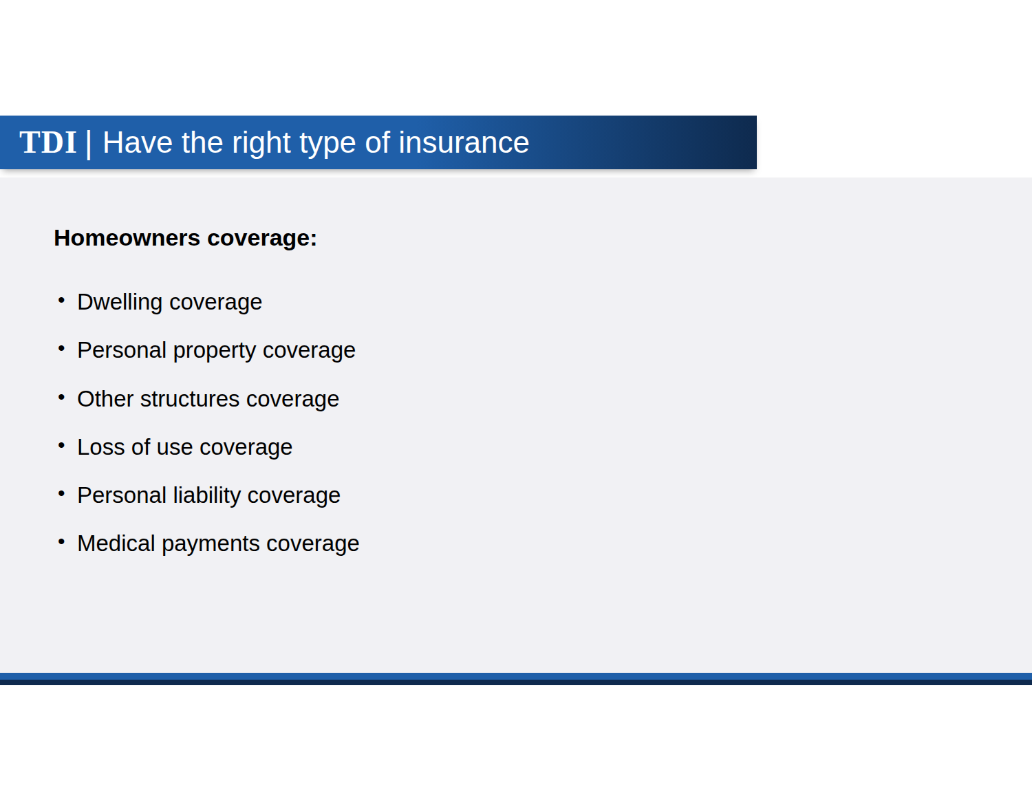TDI|Have the right type of insurance
Homeowners coverage:
Dwelling coverage
Personal property coverage
Other structures coverage
Loss of use coverage
Personal liability coverage
Medical payments coverage